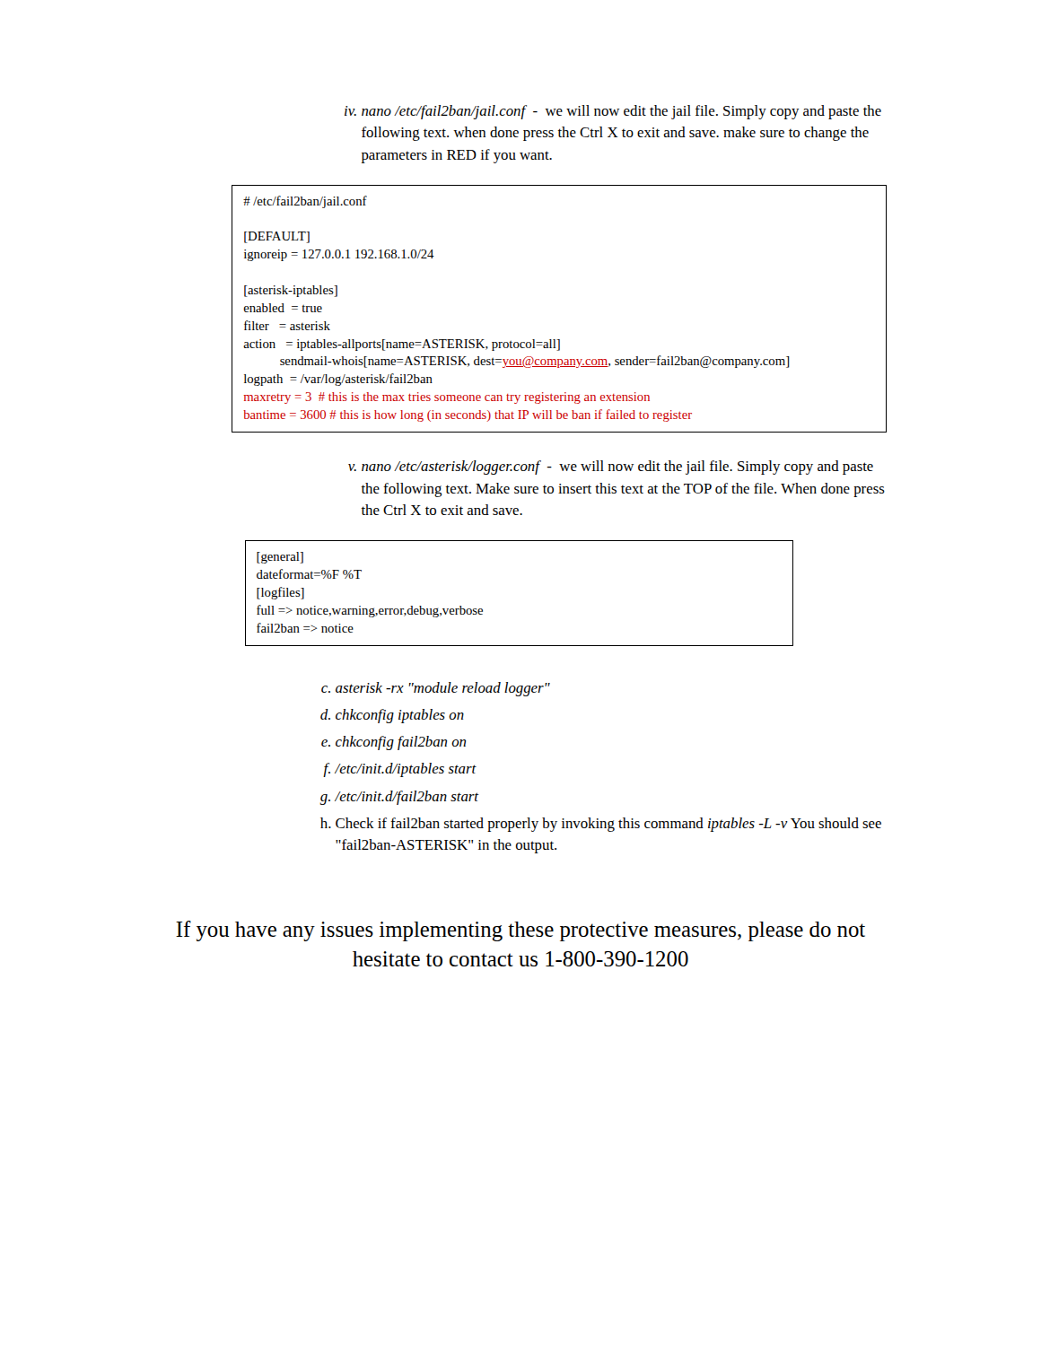nano /etc/fail2ban/jail.conf - we will now edit the jail file. Simply copy and paste the following text. when done press the Ctrl X to exit and save. make sure to change the parameters in RED if you want.
# /etc/fail2ban/jail.conf

[DEFAULT]
ignoreip = 127.0.0.1 192.168.1.0/24

[asterisk-iptables]
enabled  = true
filter   = asterisk
action   = iptables-allports[name=ASTERISK, protocol=all]
           sendmail-whois[name=ASTERISK, dest=you@company.com, sender=fail2ban@company.com]
logpath  = /var/log/asterisk/fail2ban
maxretry = 3  # this is the max tries someone can try registering an extension
bantime = 3600 # this is how long (in seconds) that IP will be ban if failed to register
nano /etc/asterisk/logger.conf - we will now edit the jail file. Simply copy and paste the following text. Make sure to insert this text at the TOP of the file. When done press the Ctrl X to exit and save.
[general]
dateformat=%F %T
[logfiles]
full => notice,warning,error,debug,verbose
fail2ban => notice
asterisk -rx "module reload logger"
chkconfig iptables on
chkconfig fail2ban on
/etc/init.d/iptables start
/etc/init.d/fail2ban start
Check if fail2ban started properly by invoking this command iptables -L -v You should see "fail2ban-ASTERISK" in the output.
If you have any issues implementing these protective measures, please do not hesitate to contact us 1-800-390-1200